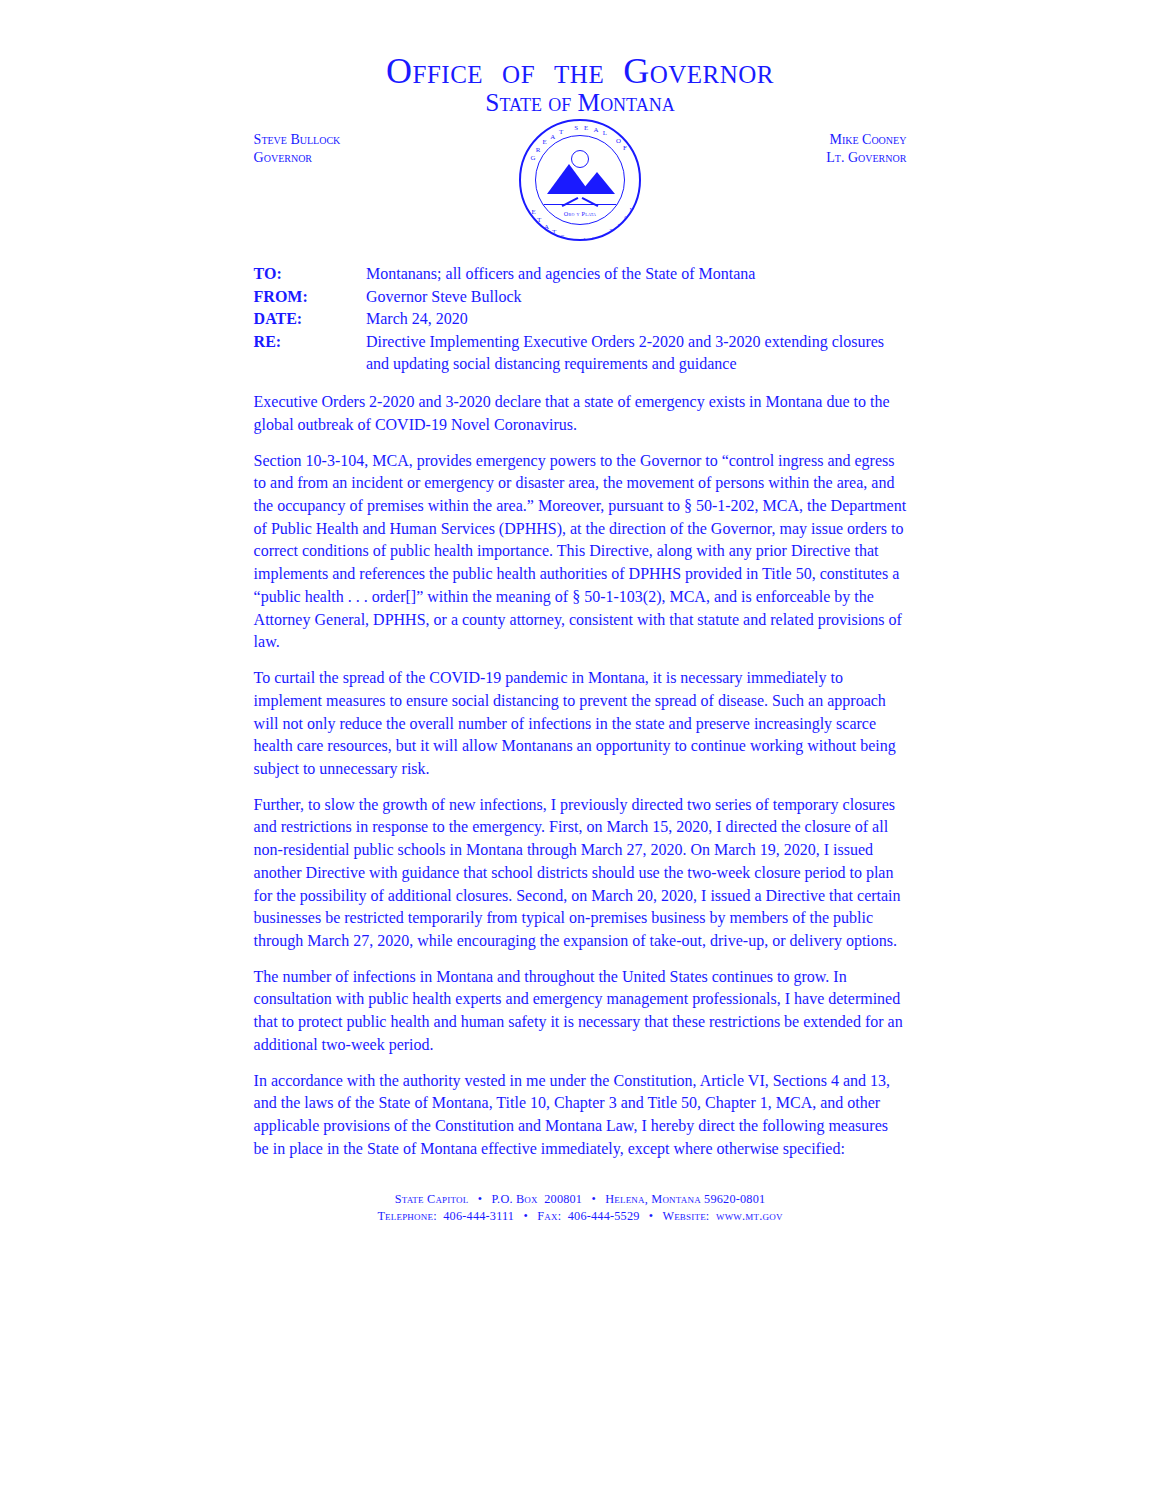Office of the Governor
State of Montana
Steve Bullock
Governor
G R E A T S E A L O F M O N T A N A S T A T E
Oro y Plata
Mike Cooney
Lt. Governor
| TO: | Montanans; all officers and agencies of the State of Montana |
| FROM: | Governor Steve Bullock |
| DATE: | March 24, 2020 |
| RE: | Directive Implementing Executive Orders 2-2020 and 3-2020 extending closures and updating social distancing requirements and guidance |
Executive Orders 2-2020 and 3-2020 declare that a state of emergency exists in Montana due to the global outbreak of COVID-19 Novel Coronavirus.
Section 10-3-104, MCA, provides emergency powers to the Governor to “control ingress and egress to and from an incident or emergency or disaster area, the movement of persons within the area, and the occupancy of premises within the area.” Moreover, pursuant to § 50-1-202, MCA, the Department of Public Health and Human Services (DPHHS), at the direction of the Governor, may issue orders to correct conditions of public health importance. This Directive, along with any prior Directive that implements and references the public health authorities of DPHHS provided in Title 50, constitutes a “public health . . . order[]” within the meaning of § 50-1-103(2), MCA, and is enforceable by the Attorney General, DPHHS, or a county attorney, consistent with that statute and related provisions of law.
To curtail the spread of the COVID-19 pandemic in Montana, it is necessary immediately to implement measures to ensure social distancing to prevent the spread of disease. Such an approach will not only reduce the overall number of infections in the state and preserve increasingly scarce health care resources, but it will allow Montanans an opportunity to continue working without being subject to unnecessary risk.
Further, to slow the growth of new infections, I previously directed two series of temporary closures and restrictions in response to the emergency. First, on March 15, 2020, I directed the closure of all non-residential public schools in Montana through March 27, 2020. On March 19, 2020, I issued another Directive with guidance that school districts should use the two-week closure period to plan for the possibility of additional closures. Second, on March 20, 2020, I issued a Directive that certain businesses be restricted temporarily from typical on-premises business by members of the public through March 27, 2020, while encouraging the expansion of take-out, drive-up, or delivery options.
The number of infections in Montana and throughout the United States continues to grow. In consultation with public health experts and emergency management professionals, I have determined that to protect public health and human safety it is necessary that these restrictions be extended for an additional two-week period.
In accordance with the authority vested in me under the Constitution, Article VI, Sections 4 and 13, and the laws of the State of Montana, Title 10, Chapter 3 and Title 50, Chapter 1, MCA, and other applicable provisions of the Constitution and Montana Law, I hereby direct the following measures be in place in the State of Montana effective immediately, except where otherwise specified:
State Capitol • P.O. Box 200801 • Helena, Montana 59620-0801
Telephone: 406-444-3111 • Fax: 406-444-5529 • Website: www.mt.gov